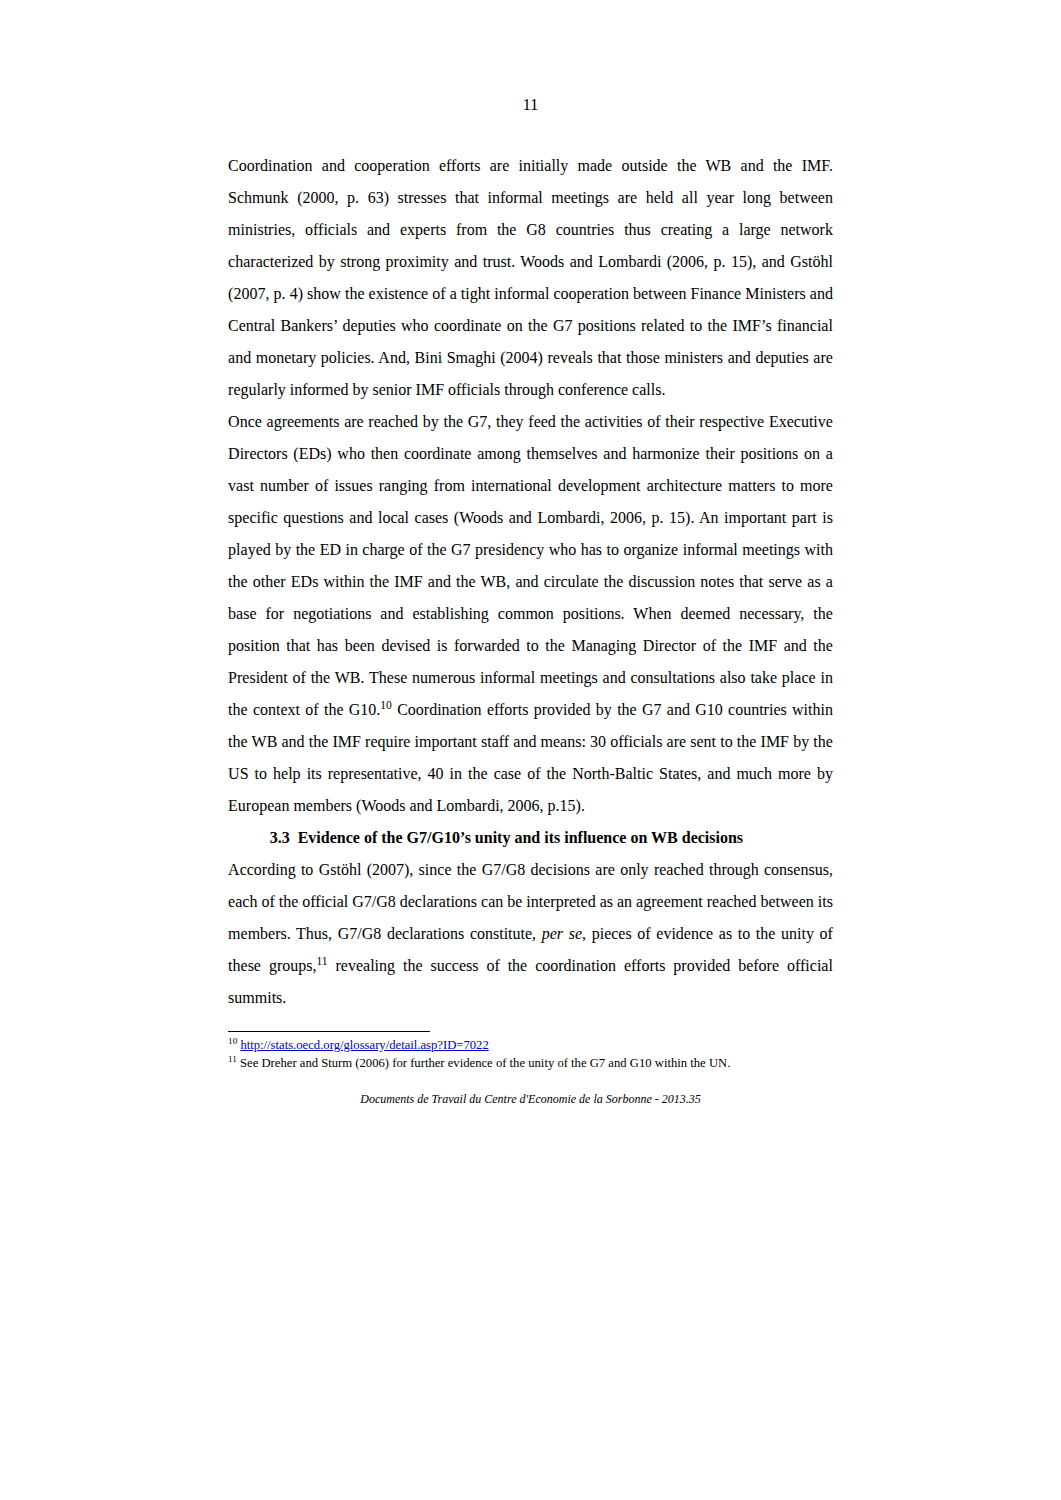11
Coordination and cooperation efforts are initially made outside the WB and the IMF. Schmunk (2000, p. 63) stresses that informal meetings are held all year long between ministries, officials and experts from the G8 countries thus creating a large network characterized by strong proximity and trust. Woods and Lombardi (2006, p. 15), and Gstöhl (2007, p. 4) show the existence of a tight informal cooperation between Finance Ministers and Central Bankers’ deputies who coordinate on the G7 positions related to the IMF’s financial and monetary policies. And, Bini Smaghi (2004) reveals that those ministers and deputies are regularly informed by senior IMF officials through conference calls.
Once agreements are reached by the G7, they feed the activities of their respective Executive Directors (EDs) who then coordinate among themselves and harmonize their positions on a vast number of issues ranging from international development architecture matters to more specific questions and local cases (Woods and Lombardi, 2006, p. 15). An important part is played by the ED in charge of the G7 presidency who has to organize informal meetings with the other EDs within the IMF and the WB, and circulate the discussion notes that serve as a base for negotiations and establishing common positions. When deemed necessary, the position that has been devised is forwarded to the Managing Director of the IMF and the President of the WB. These numerous informal meetings and consultations also take place in the context of the G10.10 Coordination efforts provided by the G7 and G10 countries within the WB and the IMF require important staff and means: 30 officials are sent to the IMF by the US to help its representative, 40 in the case of the North-Baltic States, and much more by European members (Woods and Lombardi, 2006, p.15).
3.3 Evidence of the G7/G10’s unity and its influence on WB decisions
According to Gstöhl (2007), since the G7/G8 decisions are only reached through consensus, each of the official G7/G8 declarations can be interpreted as an agreement reached between its members. Thus, G7/G8 declarations constitute, per se, pieces of evidence as to the unity of these groups,11 revealing the success of the coordination efforts provided before official summits.
10 http://stats.oecd.org/glossary/detail.asp?ID=7022
11 See Dreher and Sturm (2006) for further evidence of the unity of the G7 and G10 within the UN.
Documents de Travail du Centre d'Economie de la Sorbonne - 2013.35